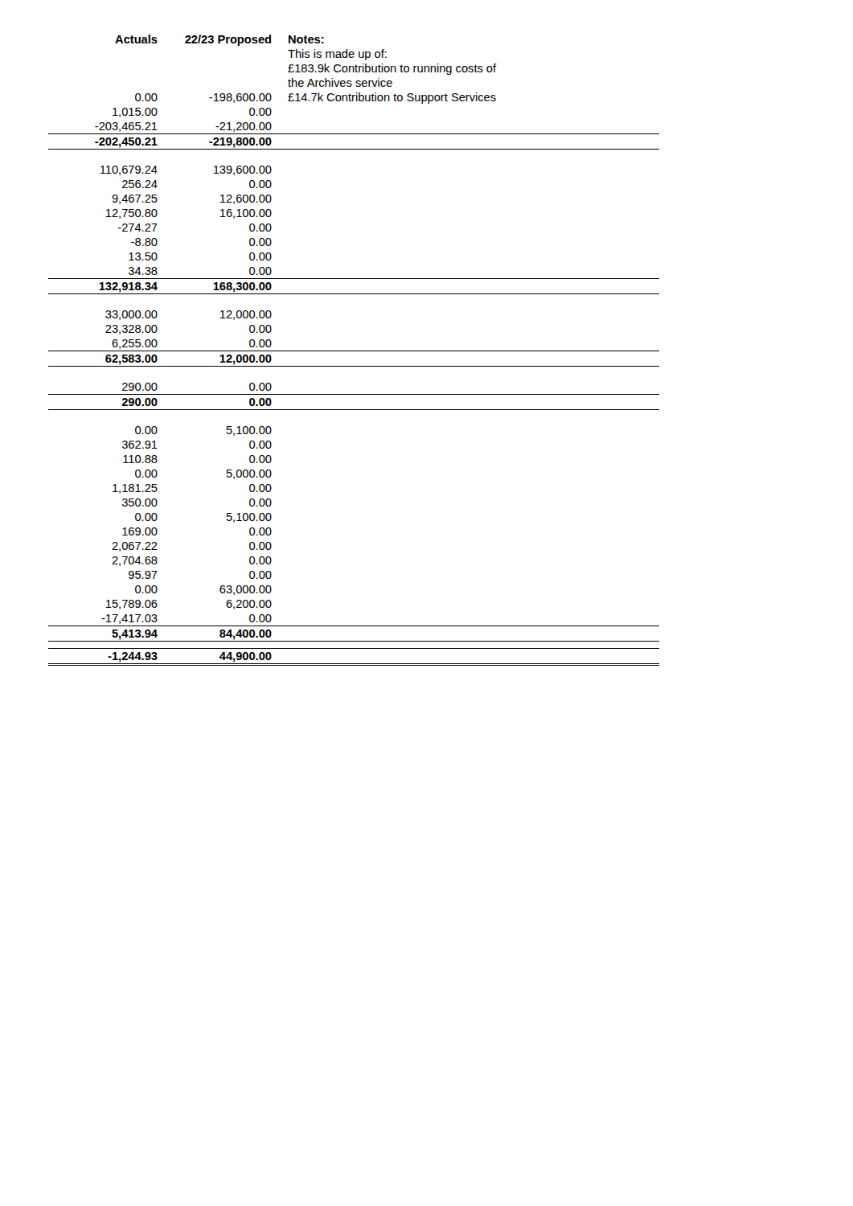| Actuals | 22/23 Proposed | Notes: |
| --- | --- | --- |
| | | This is made up of: |
| | | £183.9k Contribution to running costs of |
| | | the Archives service |
| 0.00 | -198,600.00 | £14.7k Contribution to Support Services |
| 1,015.00 | 0.00 | |
| -203,465.21 | -21,200.00 | |
| -202,450.21 | -219,800.00 | |
| 110,679.24 | 139,600.00 | |
| 256.24 | 0.00 | |
| 9,467.25 | 12,600.00 | |
| 12,750.80 | 16,100.00 | |
| -274.27 | 0.00 | |
| -8.80 | 0.00 | |
| 13.50 | 0.00 | |
| 34.38 | 0.00 | |
| 132,918.34 | 168,300.00 | |
| 33,000.00 | 12,000.00 | |
| 23,328.00 | 0.00 | |
| 6,255.00 | 0.00 | |
| 62,583.00 | 12,000.00 | |
| 290.00 | 0.00 | |
| 290.00 | 0.00 | |
| 0.00 | 5,100.00 | |
| 362.91 | 0.00 | |
| 110.88 | 0.00 | |
| 0.00 | 5,000.00 | |
| 1,181.25 | 0.00 | |
| 350.00 | 0.00 | |
| 0.00 | 5,100.00 | |
| 169.00 | 0.00 | |
| 2,067.22 | 0.00 | |
| 2,704.68 | 0.00 | |
| 95.97 | 0.00 | |
| 0.00 | 63,000.00 | |
| 15,789.06 | 6,200.00 | |
| -17,417.03 | 0.00 | |
| 5,413.94 | 84,400.00 | |
| -1,244.93 | 44,900.00 | |